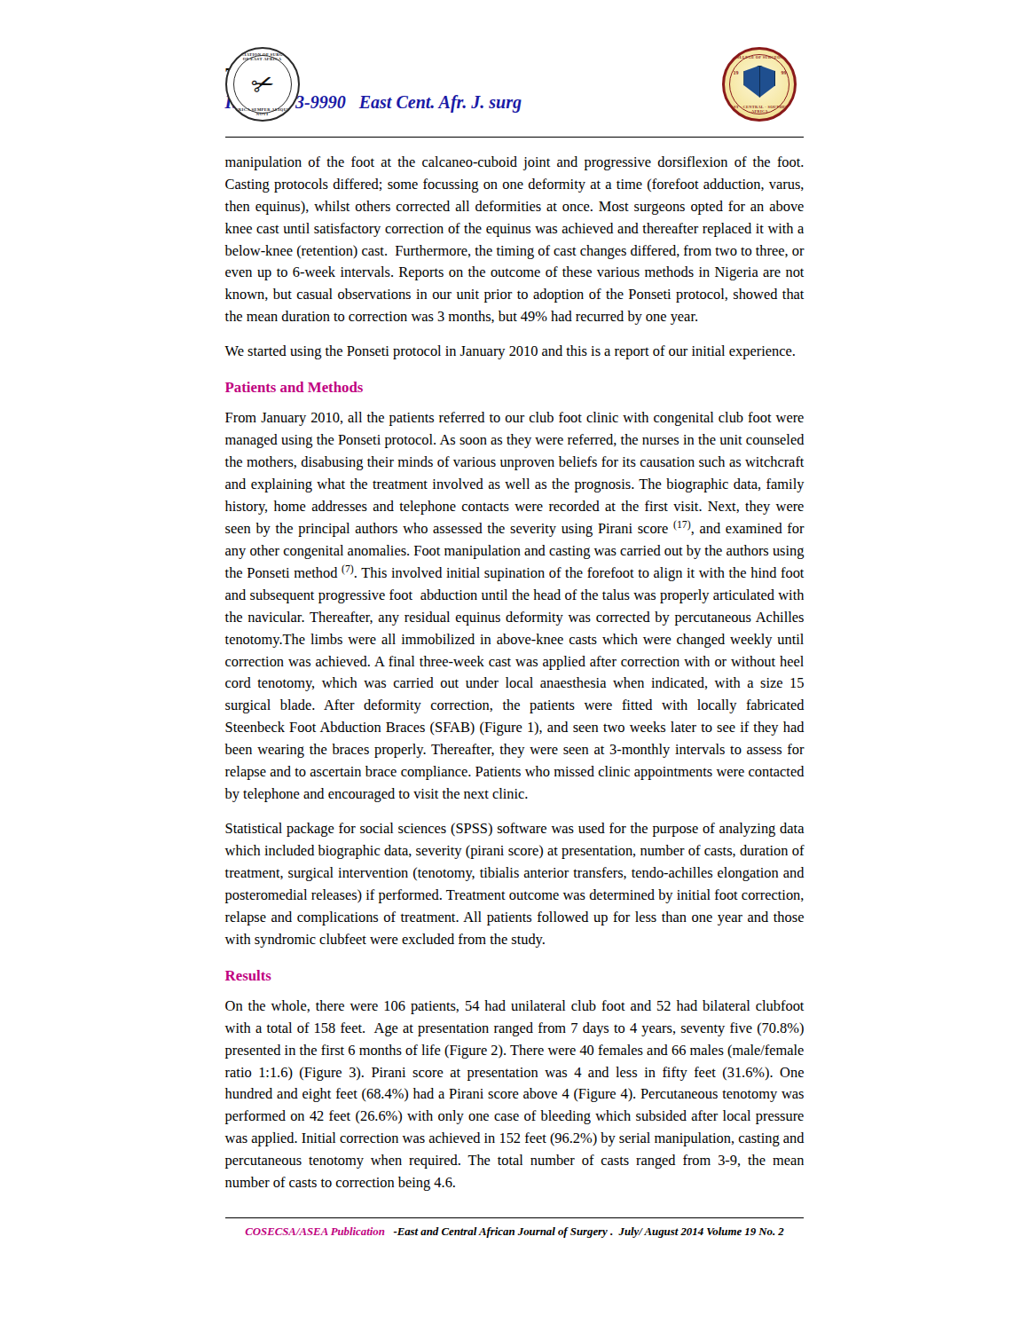ASSOCIATION OF SURGEONS OF EAST AFRICA
✂
AFRICA SEMPER ALIQUID NOVI
73
ISSN 2073-9990 East Cent. Afr. J. surg
COLLEGE OF SURGEONS
19
99
EAST · CENTRAL · SOUTHERN AFRICA
manipulation of the foot at the calcaneo-cuboid joint and progressive dorsiflexion of the foot. Casting protocols differed; some focussing on one deformity at a time (forefoot adduction, varus, then equinus), whilst others corrected all deformities at once. Most surgeons opted for an above knee cast until satisfactory correction of the equinus was achieved and thereafter replaced it with a below-knee (retention) cast. Furthermore, the timing of cast changes differed, from two to three, or even up to 6-week intervals. Reports on the outcome of these various methods in Nigeria are not known, but casual observations in our unit prior to adoption of the Ponseti protocol, showed that the mean duration to correction was 3 months, but 49% had recurred by one year.
We started using the Ponseti protocol in January 2010 and this is a report of our initial experience.
Patients and Methods
From January 2010, all the patients referred to our club foot clinic with congenital club foot were managed using the Ponseti protocol. As soon as they were referred, the nurses in the unit counseled the mothers, disabusing their minds of various unproven beliefs for its causation such as witchcraft and explaining what the treatment involved as well as the prognosis. The biographic data, family history, home addresses and telephone contacts were recorded at the first visit. Next, they were seen by the principal authors who assessed the severity using Pirani score (17), and examined for any other congenital anomalies. Foot manipulation and casting was carried out by the authors using the Ponseti method (7). This involved initial supination of the forefoot to align it with the hind foot and subsequent progressive foot abduction until the head of the talus was properly articulated with the navicular. Thereafter, any residual equinus deformity was corrected by percutaneous Achilles tenotomy.The limbs were all immobilized in above-knee casts which were changed weekly until correction was achieved. A final three-week cast was applied after correction with or without heel cord tenotomy, which was carried out under local anaesthesia when indicated, with a size 15 surgical blade. After deformity correction, the patients were fitted with locally fabricated Steenbeck Foot Abduction Braces (SFAB) (Figure 1), and seen two weeks later to see if they had been wearing the braces properly. Thereafter, they were seen at 3-monthly intervals to assess for relapse and to ascertain brace compliance. Patients who missed clinic appointments were contacted by telephone and encouraged to visit the next clinic.
Statistical package for social sciences (SPSS) software was used for the purpose of analyzing data which included biographic data, severity (pirani score) at presentation, number of casts, duration of treatment, surgical intervention (tenotomy, tibialis anterior transfers, tendo-achilles elongation and posteromedial releases) if performed. Treatment outcome was determined by initial foot correction, relapse and complications of treatment. All patients followed up for less than one year and those with syndromic clubfeet were excluded from the study.
Results
On the whole, there were 106 patients, 54 had unilateral club foot and 52 had bilateral clubfoot with a total of 158 feet. Age at presentation ranged from 7 days to 4 years, seventy five (70.8%) presented in the first 6 months of life (Figure 2). There were 40 females and 66 males (male/female ratio 1:1.6) (Figure 3). Pirani score at presentation was 4 and less in fifty feet (31.6%). One hundred and eight feet (68.4%) had a Pirani score above 4 (Figure 4). Percutaneous tenotomy was performed on 42 feet (26.6%) with only one case of bleeding which subsided after local pressure was applied. Initial correction was achieved in 152 feet (96.2%) by serial manipulation, casting and percutaneous tenotomy when required. The total number of casts ranged from 3-9, the mean number of casts to correction being 4.6.
COSECSA/ASEA Publication -East and Central African Journal of Surgery . July/ August 2014 Volume 19 No. 2